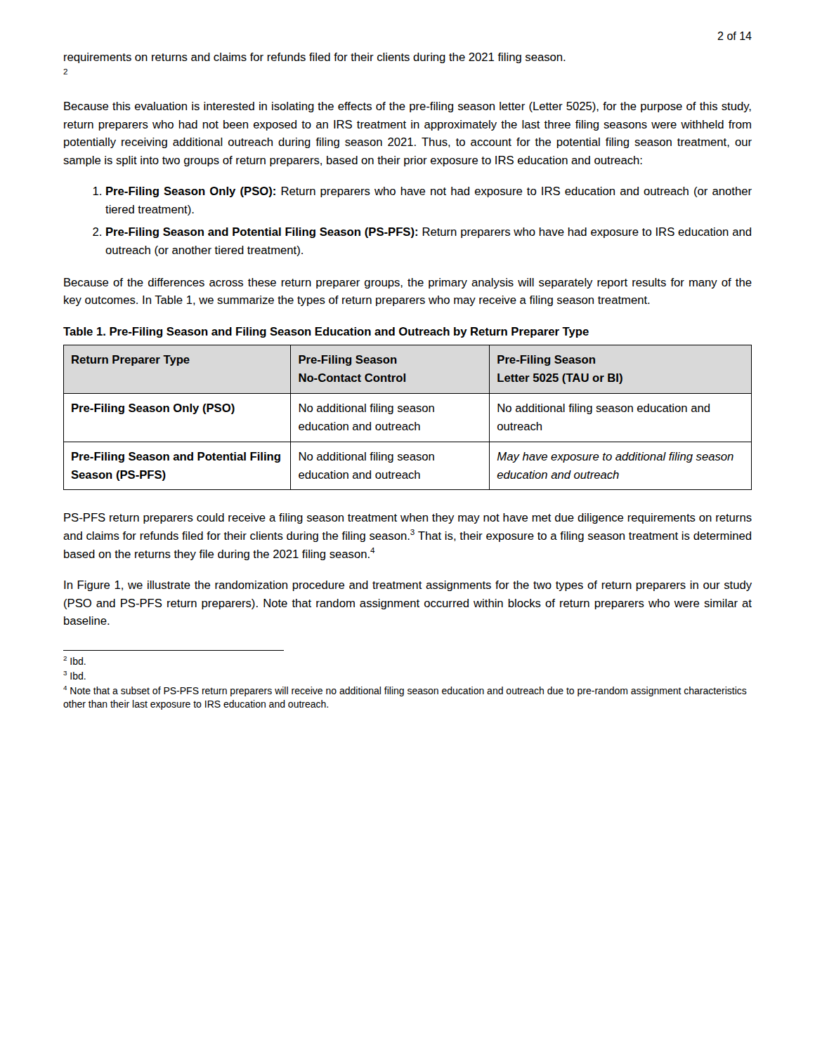2 of 14
requirements on returns and claims for refunds filed for their clients during the 2021 filing season.
2
Because this evaluation is interested in isolating the effects of the pre-filing season letter (Letter 5025), for the purpose of this study, return preparers who had not been exposed to an IRS treatment in approximately the last three filing seasons were withheld from potentially receiving additional outreach during filing season 2021. Thus, to account for the potential filing season treatment, our sample is split into two groups of return preparers, based on their prior exposure to IRS education and outreach:
Pre-Filing Season Only (PSO): Return preparers who have not had exposure to IRS education and outreach (or another tiered treatment).
Pre-Filing Season and Potential Filing Season (PS-PFS): Return preparers who have had exposure to IRS education and outreach (or another tiered treatment).
Because of the differences across these return preparer groups, the primary analysis will separately report results for many of the key outcomes. In Table 1, we summarize the types of return preparers who may receive a filing season treatment.
Table 1. Pre-Filing Season and Filing Season Education and Outreach by Return Preparer Type
| Return Preparer Type | Pre-Filing Season No-Contact Control | Pre-Filing Season Letter 5025 (TAU or BI) |
| --- | --- | --- |
| Pre-Filing Season Only (PSO) | No additional filing season education and outreach | No additional filing season education and outreach |
| Pre-Filing Season and Potential Filing Season (PS-PFS) | No additional filing season education and outreach | May have exposure to additional filing season education and outreach |
PS-PFS return preparers could receive a filing season treatment when they may not have met due diligence requirements on returns and claims for refunds filed for their clients during the filing season.3 That is, their exposure to a filing season treatment is determined based on the returns they file during the 2021 filing season.4
In Figure 1, we illustrate the randomization procedure and treatment assignments for the two types of return preparers in our study (PSO and PS-PFS return preparers). Note that random assignment occurred within blocks of return preparers who were similar at baseline.
2 Ibd.
3 Ibd.
4 Note that a subset of PS-PFS return preparers will receive no additional filing season education and outreach due to pre-random assignment characteristics other than their last exposure to IRS education and outreach.